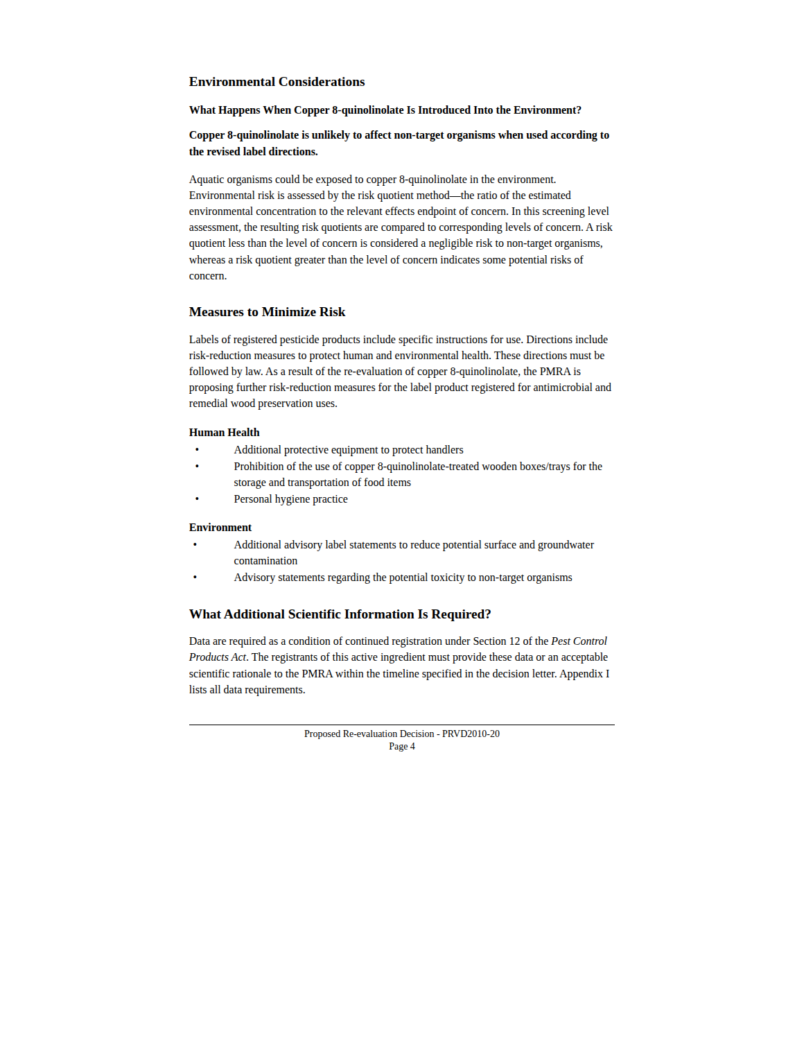Environmental Considerations
What Happens When Copper 8-quinolinolate Is Introduced Into the Environment?
Copper 8-quinolinolate is unlikely to affect non-target organisms when used according to the revised label directions.
Aquatic organisms could be exposed to copper 8-quinolinolate in the environment. Environmental risk is assessed by the risk quotient method—the ratio of the estimated environmental concentration to the relevant effects endpoint of concern. In this screening level assessment, the resulting risk quotients are compared to corresponding levels of concern. A risk quotient less than the level of concern is considered a negligible risk to non-target organisms, whereas a risk quotient greater than the level of concern indicates some potential risks of concern.
Measures to Minimize Risk
Labels of registered pesticide products include specific instructions for use. Directions include risk-reduction measures to protect human and environmental health. These directions must be followed by law. As a result of the re-evaluation of copper 8-quinolinolate, the PMRA is proposing further risk-reduction measures for the label product registered for antimicrobial and remedial wood preservation uses.
Human Health
•Additional protective equipment to protect handlers
•Prohibition of the use of copper 8-quinolinolate-treated wooden boxes/trays for the storage and transportation of food items
•Personal hygiene practice
Environment
•Additional advisory label statements to reduce potential surface and groundwater contamination
•Advisory statements regarding the potential toxicity to non-target organisms
What Additional Scientific Information Is Required?
Data are required as a condition of continued registration under Section 12 of the Pest Control Products Act. The registrants of this active ingredient must provide these data or an acceptable scientific rationale to the PMRA within the timeline specified in the decision letter. Appendix I lists all data requirements.
Proposed Re-evaluation Decision - PRVD2010-20
Page 4